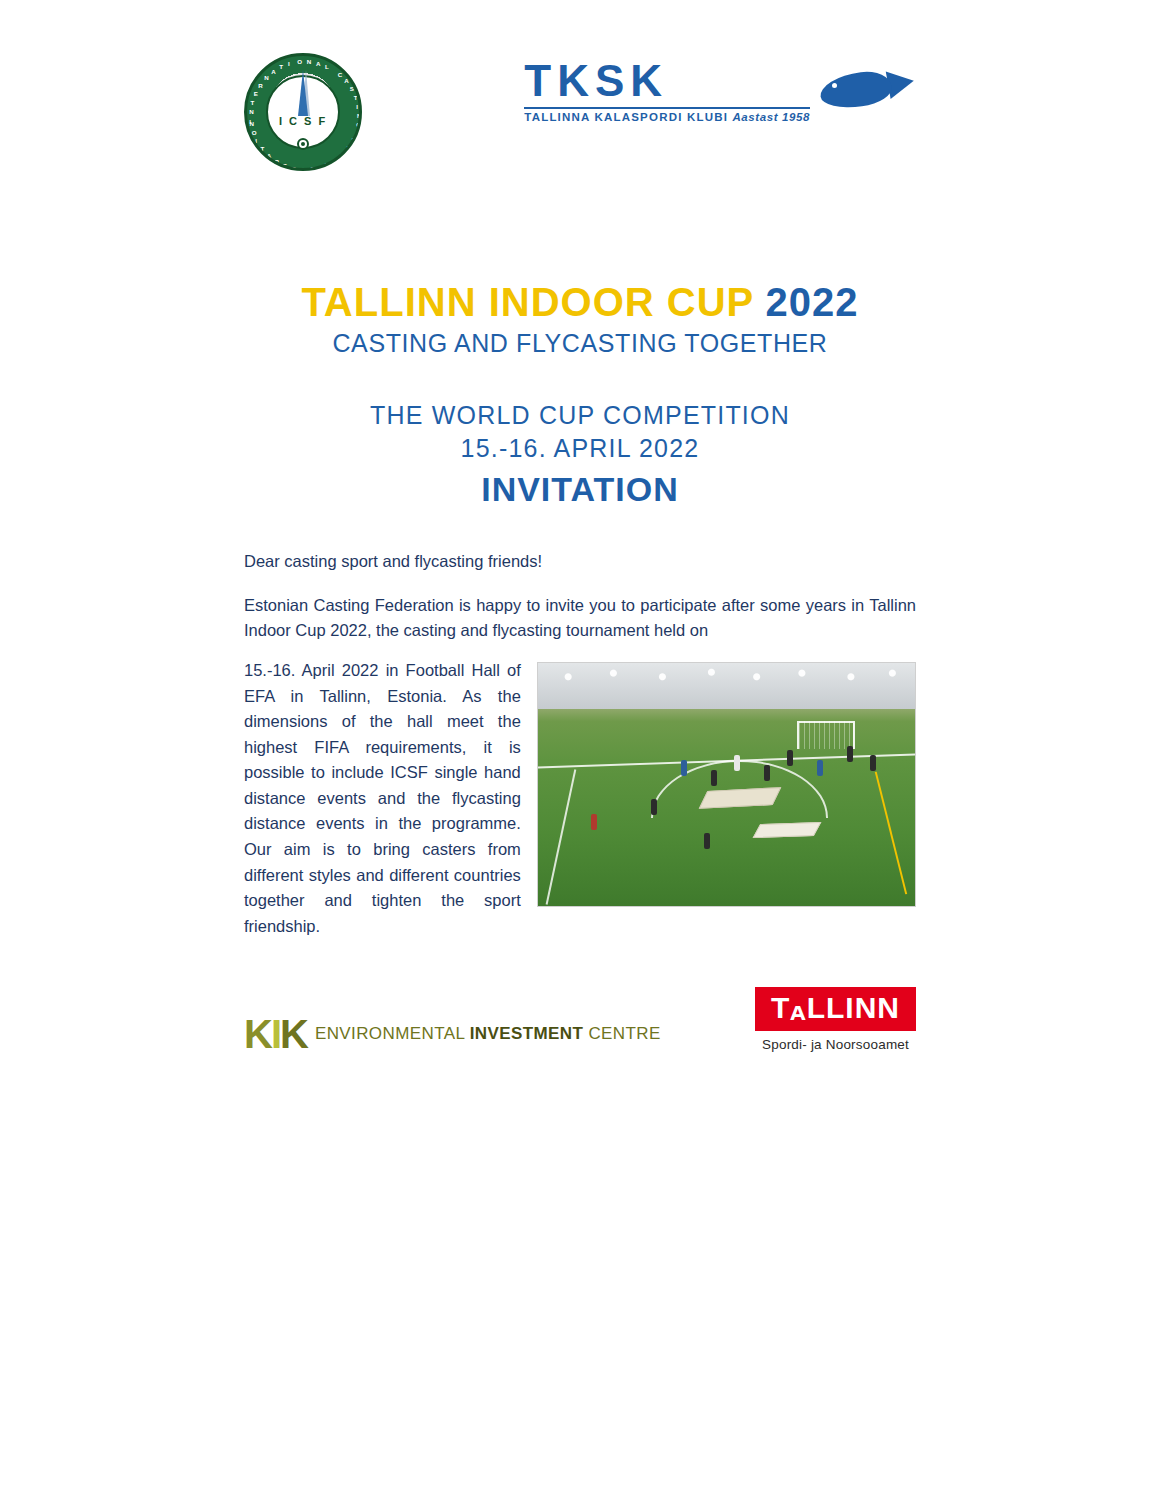I N T E R N A T I O N A L C A S T I N G S P O R T F E D E R A T I O N
I C S F
TKSK
TALLINNA KALASPORDI KLUBI Aastast 1958
TALLINN INDOOR CUP 2022
CASTING AND FLYCASTING TOGETHER
THE WORLD CUP COMPETITION 15.-16. APRIL 2022
INVITATION
Dear casting sport and flycasting friends!
Estonian Casting Federation is happy to invite you to participate after some years in Tallinn Indoor Cup 2022, the casting and flycasting tournament held on
15.-16. April 2022 in Football Hall of EFA in Tallinn, Estonia. As the dimensions of the hall meet the highest FIFA requirements, it is possible to include ICSF single hand distance events and the flycasting distance events in the programme. Our aim is to bring casters from different styles and different countries together and tighten the sport friendship.
KIK
ENVIRONMENTAL INVESTMENT CENTRE
Tᴀ LLINN
Spordi- ja Noorsooamet